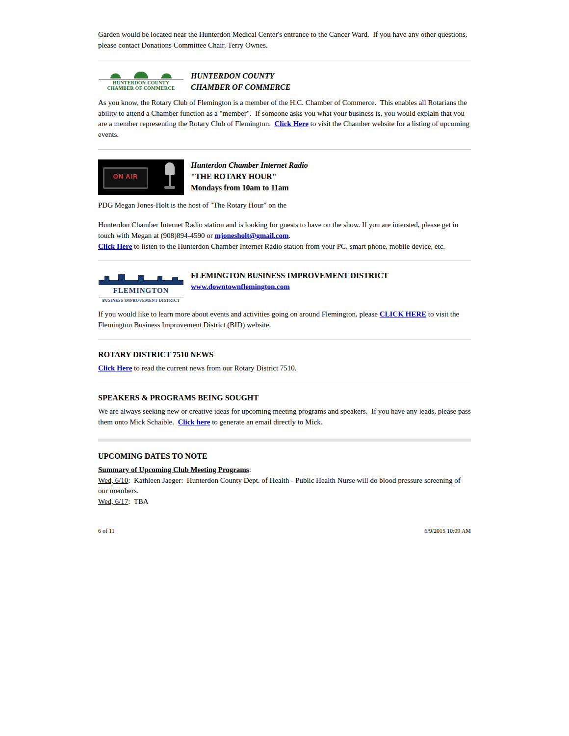Garden would be located near the Hunterdon Medical Center's entrance to the Cancer Ward. If you have any other questions, please contact Donations Committee Chair, Terry Ownes.
HUNTERDON COUNTY
CHAMBER OF COMMERCE
HUNTERDON COUNTY
CHAMBER OF COMMERCE
As you know, the Rotary Club of Flemington is a member of the H.C. Chamber of Commerce. This enables all Rotarians the ability to attend a Chamber function as a "member". If someone asks you what your business is, you would explain that you are a member representing the Rotary Club of Flemington. Click Here to visit the Chamber website for a listing of upcoming events.
ON AIR
Hunterdon Chamber Internet Radio
"THE ROTARY HOUR"
Mondays from 10am to 11am
PDG Megan Jones-Holt is the host of "The Rotary Hour" on the
Hunterdon Chamber Internet Radio station and is looking for guests to have on the show. If you are intersted, please get in touch with Megan at (908)894-4590 or mjonesholt@gmail.com.
Click Here to listen to the Hunterdon Chamber Internet Radio station from your PC, smart phone, mobile device, etc.
FLEMINGTON
BUSINESS IMPROVEMENT DISTRICT
FLEMINGTON BUSINESS IMPROVEMENT DISTRICT
www.downtownflemington.com
If you would like to learn more about events and activities going on around Flemington, please CLICK HERE to visit the Flemington Business Improvement District (BID) website.
ROTARY DISTRICT 7510 NEWS
Click Here to read the current news from our Rotary District 7510.
SPEAKERS & PROGRAMS BEING SOUGHT
We are always seeking new or creative ideas for upcoming meeting programs and speakers. If you have any leads, please pass them onto Mick Schaible. Click here to generate an email directly to Mick.
UPCOMING DATES TO NOTE
Summary of Upcoming Club Meeting Programs:
Wed, 6/10: Kathleen Jaeger: Hunterdon County Dept. of Health - Public Health Nurse will do blood pressure screening of our members.
Wed, 6/17: TBA
6 of 11
6/9/2015 10:09 AM